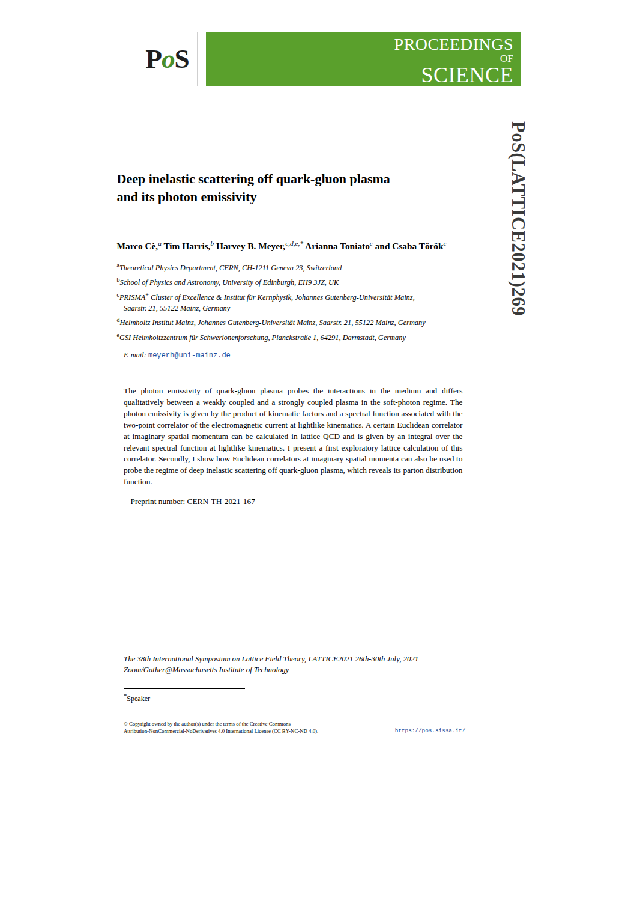Po S
PROCEEDINGS
OF
SCIENCE
PoS(LATTICE2021)269
Deep inelastic scattering off quark-gluon plasma
and its photon emissivity
Marco Cè,a Tim Harris,b Harvey B. Meyer,c,d,e,* Arianna Toniatoc and Csaba Törökc
aTheoretical Physics Department, CERN, CH-1211 Geneva 23, Switzerland
bSchool of Physics and Astronomy, University of Edinburgh, EH9 3JZ, UK
cPRISMA+ Cluster of Excellence & Institut für Kernphysik, Johannes Gutenberg-Universität Mainz,
Saarstr. 21, 55122 Mainz, Germany
dHelmholtz Institut Mainz, Johannes Gutenberg-Universität Mainz, Saarstr. 21, 55122 Mainz, Germany
eGSI Helmholtzzentrum für Schwerionenforschung, Planckstraße 1, 64291, Darmstadt, Germany
E-mail: meyerh@uni-mainz.de
The photon emissivity of quark-gluon plasma probes the interactions in the medium and differs qualitatively between a weakly coupled and a strongly coupled plasma in the soft-photon regime. The photon emissivity is given by the product of kinematic factors and a spectral function associated with the two-point correlator of the electromagnetic current at lightlike kinematics. A certain Euclidean correlator at imaginary spatial momentum can be calculated in lattice QCD and is given by an integral over the relevant spectral function at lightlike kinematics. I present a first exploratory lattice calculation of this correlator. Secondly, I show how Euclidean correlators at imaginary spatial momenta can also be used to probe the regime of deep inelastic scattering off quark-gluon plasma, which reveals its parton distribution function.
Preprint number: CERN-TH-2021-167
The 38th International Symposium on Lattice Field Theory, LATTICE2021 26th-30th July, 2021
Zoom/Gather@Massachusetts Institute of Technology
*Speaker
© Copyright owned by the author(s) under the terms of the Creative Commons
Attribution-NonCommercial-NoDerivatives 4.0 International License (CC BY-NC-ND 4.0). https://pos.sissa.it/